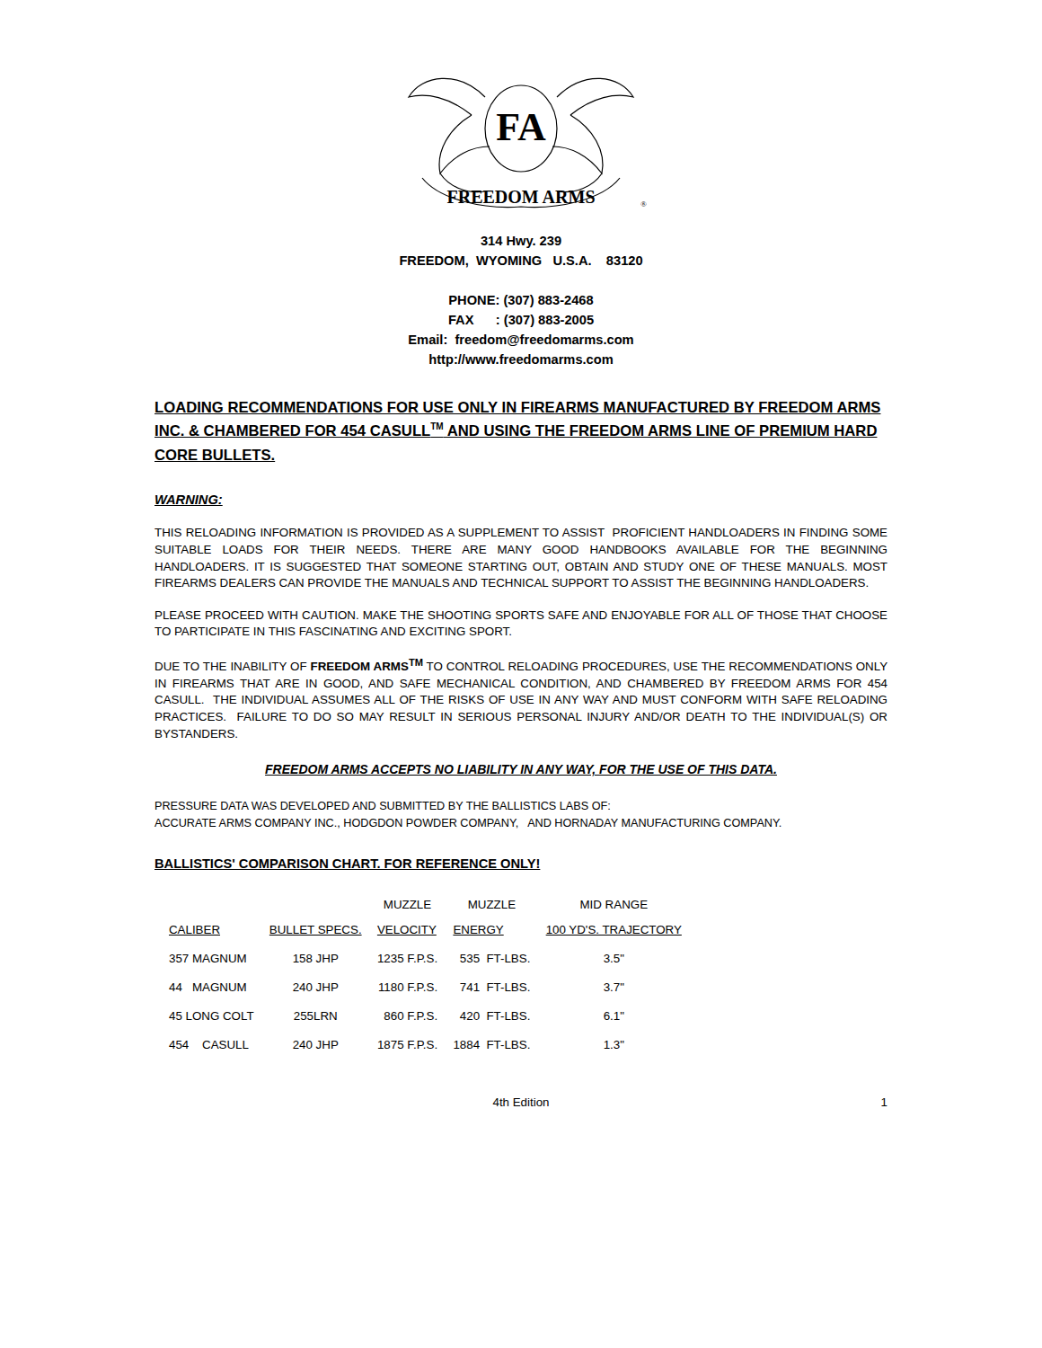314 Hwy. 239
FREEDOM, WYOMING U.S.A. 83120
PHONE: (307) 883-2468
FAX : (307) 883-2005
Email: freedom@freedomarms.com
http://www.freedomarms.com
LOADING RECOMMENDATIONS FOR USE ONLY IN FIREARMS MANUFACTURED BY FREEDOM ARMS INC. & CHAMBERED FOR 454 CASULLTM AND USING THE FREEDOM ARMS LINE OF PREMIUM HARD CORE BULLETS.
WARNING:
This reloading information is provided as a supplement to assist proficient handloaders in finding some suitable loads for their needs. There are many good handbooks available for the beginning handloaders. It is suggested that someone starting out, obtain and study one of these manuals. Most firearms dealers can provide the manuals and technical support to assist the beginning handloaders.
Please proceed with caution. Make the shooting sports safe and enjoyable for all of those that choose to participate in this fascinating and exciting sport.
Due to the inability of FREEDOM ARMSTM to control reloading procedures, use the recommendations only in firearms that are in good, and safe mechanical condition, and chambered by Freedom Arms for 454 Casull. The individual assumes all of the risks of use in any way and must conform with safe reloading practices. Failure to do so may result in serious personal injury and/or death to the individual(s) or bystanders.
FREEDOM ARMS ACCEPTS NO LIABILITY IN ANY WAY, FOR THE USE OF THIS DATA.
PRESSURE DATA WAS DEVELOPED AND SUBMITTED BY THE BALLISTICS LABS OF:
ACCURATE ARMS COMPANY INC., HODGDON POWDER COMPANY, AND HORNADAY MANUFACTURING COMPANY.
BALLISTICS' COMPARISON CHART. FOR REFERENCE ONLY!
| | | MUZZLE | MUZZLE | MID RANGE |
| --- | --- | --- | --- | --- |
| CALIBER | BULLET SPECS. | VELOCITY | ENERGY | 100 YD'S. TRAJECTORY |
| 357 MAGNUM | 158 JHP | 1235 F.P.S. | 535 FT-LBS. | 3.5" |
| 44 MAGNUM | 240 JHP | 1180 F.P.S. | 741 FT-LBS. | 3.7" |
| 45 LONG COLT | 255LRN | 860 F.P.S. | 420 FT-LBS. | 6.1" |
| 454 CASULL | 240 JHP | 1875 F.P.S. | 1884 FT-LBS. | 1.3" |
4th Edition 1